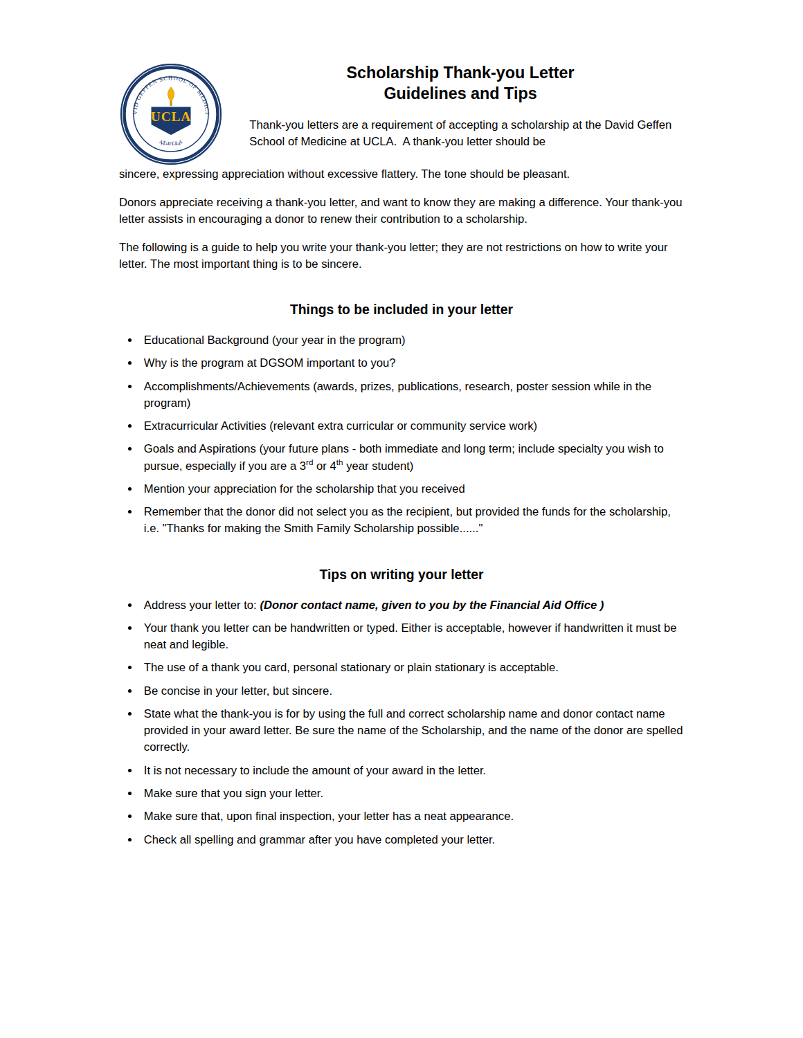DAVID GEFFEN SCHOOL OF MEDICINE AT UCLA UCLA FIAT LUX
Scholarship Thank-you Letter Guidelines and Tips
Thank-you letters are a requirement of accepting a scholarship at the David Geffen School of Medicine at UCLA. A thank-you letter should be
sincere, expressing appreciation without excessive flattery. The tone should be pleasant.
Donors appreciate receiving a thank-you letter, and want to know they are making a difference. Your thank-you letter assists in encouraging a donor to renew their contribution to a scholarship.
The following is a guide to help you write your thank-you letter; they are not restrictions on how to write your letter. The most important thing is to be sincere.
Things to be included in your letter
Educational Background (your year in the program)
Why is the program at DGSOM important to you?
Accomplishments/Achievements (awards, prizes, publications, research, poster session while in the program)
Extracurricular Activities (relevant extra curricular or community service work)
Goals and Aspirations (your future plans - both immediate and long term; include specialty you wish to pursue, especially if you are a 3rd or 4th year student)
Mention your appreciation for the scholarship that you received
Remember that the donor did not select you as the recipient, but provided the funds for the scholarship, i.e. "Thanks for making the Smith Family Scholarship possible......"
Tips on writing your letter
Address your letter to: (Donor contact name, given to you by the Financial Aid Office )
Your thank you letter can be handwritten or typed. Either is acceptable, however if handwritten it must be neat and legible.
The use of a thank you card, personal stationary or plain stationary is acceptable.
Be concise in your letter, but sincere.
State what the thank-you is for by using the full and correct scholarship name and donor contact name provided in your award letter. Be sure the name of the Scholarship, and the name of the donor are spelled correctly.
It is not necessary to include the amount of your award in the letter.
Make sure that you sign your letter.
Make sure that, upon final inspection, your letter has a neat appearance.
Check all spelling and grammar after you have completed your letter.